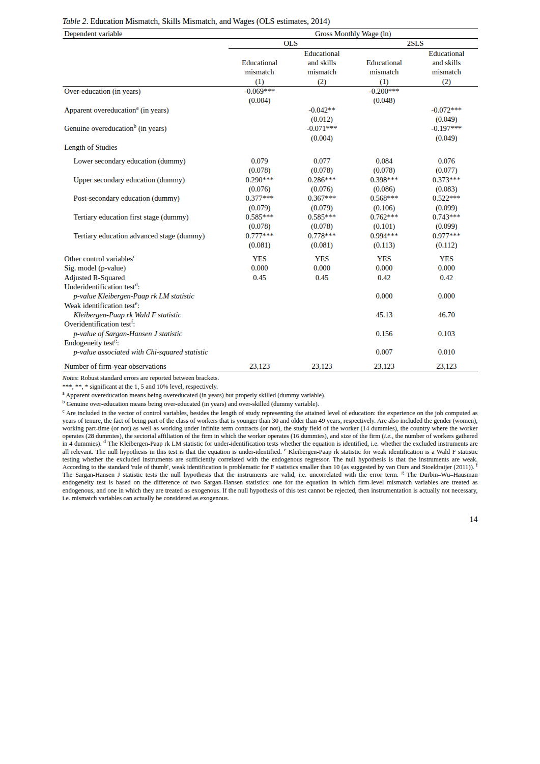Table 2. Education Mismatch, Skills Mismatch, and Wages (OLS estimates, 2014)
| Dependent variable | Gross Monthly Wage (ln) |
| | OLS | 2SLS |
| | Educational mismatch (1) | Educational and skills mismatch (2) | Educational mismatch (1) | Educational and skills mismatch (2) |
| Over-education (in years) | -0.069*** | | -0.200*** | |
| | (0.004) | | (0.048) | |
| Apparent overeducation a (in years) | | -0.042** | | -0.072*** |
| | | (0.012) | | (0.049) |
| Genuine overeducation b (in years) | | -0.071*** | | -0.197*** |
| | | (0.004) | | (0.049) |
| Length of Studies | | | | |
| Lower secondary education (dummy) | 0.079 | 0.077 | 0.084 | 0.076 |
| | (0.078) | (0.078) | (0.078) | (0.077) |
| Upper secondary education (dummy) | 0.290*** | 0.286*** | 0.398*** | 0.373*** |
| | (0.076) | (0.076) | (0.086) | (0.083) |
| Post-secondary education (dummy) | 0.377*** | 0.367*** | 0.568*** | 0.522*** |
| | (0.079) | (0.079) | (0.106) | (0.099) |
| Tertiary education first stage (dummy) | 0.585*** | 0.585*** | 0.762*** | 0.743*** |
| | (0.078) | (0.078) | (0.101) | (0.099) |
| Tertiary education advanced stage (dummy) | 0.777*** | 0.778*** | 0.994*** | 0.977*** |
| | (0.081) | (0.081) | (0.113) | (0.112) |
| Other control variables c | YES | YES | YES | YES |
| Sig. model (p-value) | 0.000 | 0.000 | 0.000 | 0.000 |
| Adjusted R-Squared | 0.45 | 0.45 | 0.42 | 0.42 |
| Underidentification test d : | | | | |
| p-value Kleibergen-Paap rk LM statistic | | | 0.000 | 0.000 |
| Weak identification test e : | | | | |
| Kleibergen-Paap rk Wald F statistic | | | 45.13 | 46.70 |
| Overidentification test f : | | | | |
| p-value of Sargan-Hansen J statistic | | | 0.156 | 0.103 |
| Endogeneity test g : | | | | |
| p-value associated with Chi-squared statistic | | | 0.007 | 0.010 |
| Number of firm-year observations | 23,123 | 23,123 | 23,123 | 23,123 |
Notes: Robust standard errors are reported between brackets.
***, **, * significant at the 1, 5 and 10% level, respectively.
a Apparent overeducation means being overeducated (in years) but properly skilled (dummy variable).
b Genuine over-education means being over-educated (in years) and over-skilled (dummy variable).
c Are included in the vector of control variables, besides the length of study representing the attained level of education: the experience on the job computed as years of tenure, the fact of being part of the class of workers that is younger than 30 and older than 49 years, respectively. Are also included the gender (women), working part-time (or not) as well as working under infinite term contracts (or not), the study field of the worker (14 dummies), the country where the worker operates (28 dummies), the sectorial affiliation of the firm in which the worker operates (16 dummies), and size of the firm (i.e., the number of workers gathered in 4 dummies). d The Kleibergen-Paap rk LM statistic for under-identification tests whether the equation is identified, i.e. whether the excluded instruments are all relevant. The null hypothesis in this test is that the equation is under-identified. e Kleibergen-Paap rk statistic for weak identification is a Wald F statistic testing whether the excluded instruments are sufficiently correlated with the endogenous regressor. The null hypothesis is that the instruments are weak. According to the standard 'rule of thumb', weak identification is problematic for F statistics smaller than 10 (as suggested by van Ours and Stoeldraijer (2011)). f The Sargan-Hansen J statistic tests the null hypothesis that the instruments are valid, i.e. uncorrelated with the error term. g The Durbin–Wu–Hausman endogeneity test is based on the difference of two Sargan-Hansen statistics: one for the equation in which firm-level mismatch variables are treated as endogenous, and one in which they are treated as exogenous. If the null hypothesis of this test cannot be rejected, then instrumentation is actually not necessary, i.e. mismatch variables can actually be considered as exogenous.
14